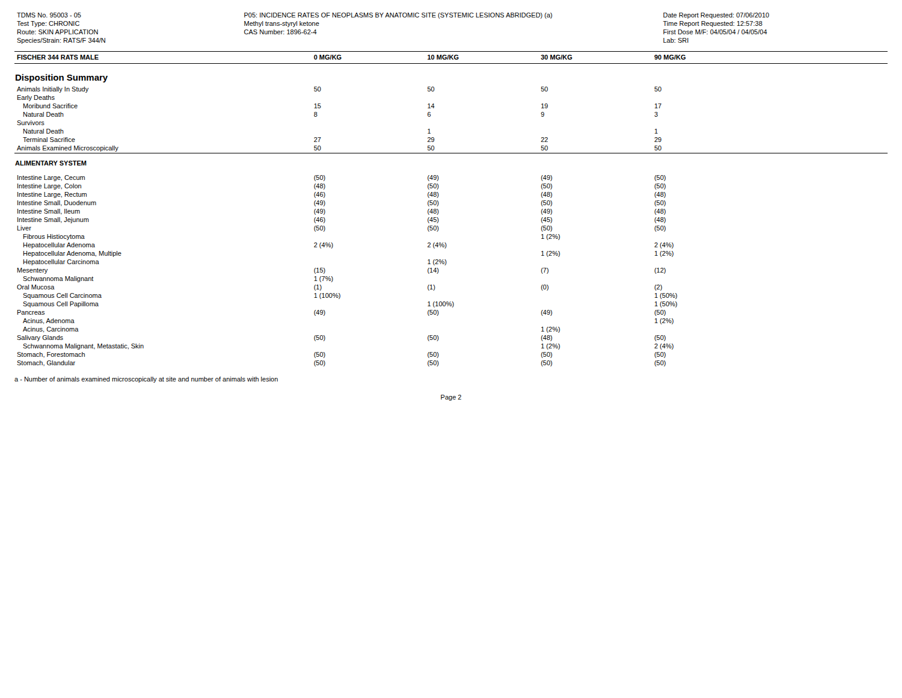| TDMS No. 95003 - 05 | P05: INCIDENCE RATES OF NEOPLASMS BY ANATOMIC SITE (SYSTEMIC LESIONS ABRIDGED) (a) | Date Report Requested: 07/06/2010 |
| Test Type: CHRONIC | Methyl trans-styryl ketone | Time Report Requested: 12:57:38 |
| Route: SKIN APPLICATION | CAS Number: 1896-62-4 | First Dose M/F: 04/05/04 / 04/05/04 |
| Species/Strain: RATS/F 344/N | | Lab: SRI |
| FISCHER 344 RATS MALE | 0 MG/KG | 10 MG/KG | 30 MG/KG | 90 MG/KG | |
| Disposition Summary |
| Animals Initially In Study | 50 | 50 | 50 | 50 | |
| Early Deaths | | | | | |
| Moribund Sacrifice | 15 | 14 | 19 | 17 | |
| Natural Death | 8 | 6 | 9 | 3 | |
| Survivors | | | | | |
| Natural Death | | 1 | | 1 | |
| Terminal Sacrifice | 27 | 29 | 22 | 29 | |
| Animals Examined Microscopically | 50 | 50 | 50 | 50 | |
| ALIMENTARY SYSTEM |
| Intestine Large, Cecum | (50) | (49) | (49) | (50) | |
| Intestine Large, Colon | (48) | (50) | (50) | (50) | |
| Intestine Large, Rectum | (46) | (48) | (48) | (48) | |
| Intestine Small, Duodenum | (49) | (50) | (50) | (50) | |
| Intestine Small, Ileum | (49) | (48) | (49) | (48) | |
| Intestine Small, Jejunum | (46) | (45) | (45) | (48) | |
| Liver | (50) | (50) | (50) | (50) | |
| Fibrous Histiocytoma | | | 1 (2%) | | |
| Hepatocellular Adenoma | 2 (4%) | 2 (4%) | | 2 (4%) | |
| Hepatocellular Adenoma, Multiple | | | 1 (2%) | 1 (2%) | |
| Hepatocellular Carcinoma | | 1 (2%) | | | |
| Mesentery | (15) | (14) | (7) | (12) | |
| Schwannoma Malignant | 1 (7%) | | | | |
| Oral Mucosa | (1) | (1) | (0) | (2) | |
| Squamous Cell Carcinoma | 1 (100%) | | | 1 (50%) | |
| Squamous Cell Papilloma | | 1 (100%) | | 1 (50%) | |
| Pancreas | (49) | (50) | (49) | (50) | |
| Acinus, Adenoma | | | | 1 (2%) | |
| Acinus, Carcinoma | | | 1 (2%) | | |
| Salivary Glands | (50) | (50) | (48) | (50) | |
| Schwannoma Malignant, Metastatic, Skin | | | 1 (2%) | 2 (4%) | |
| Stomach, Forestomach | (50) | (50) | (50) | (50) | |
| Stomach, Glandular | (50) | (50) | (50) | (50) | |
a - Number of animals examined microscopically at site and number of animals with lesion
Page 2